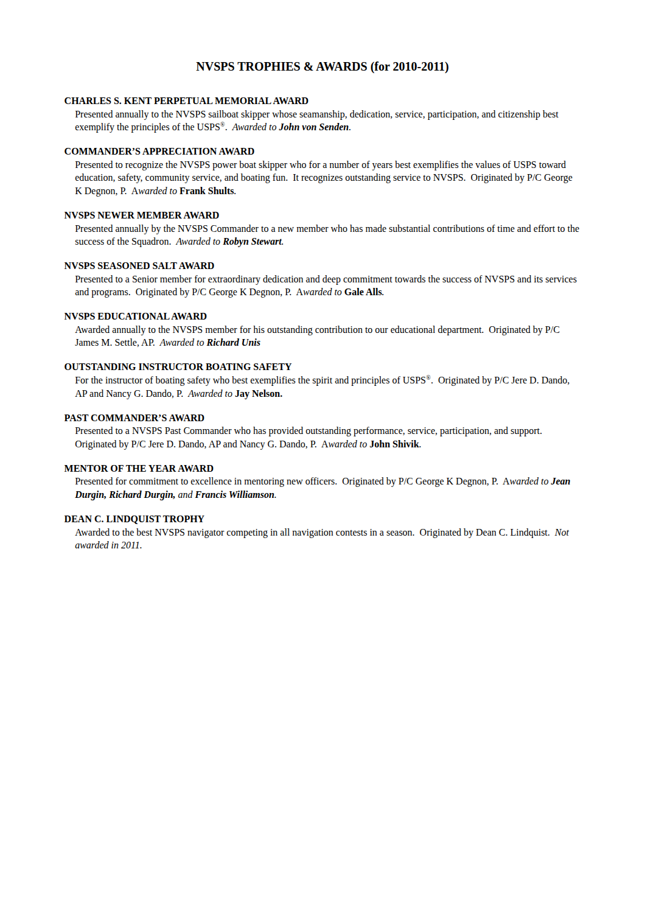NVSPS TROPHIES & AWARDS (for 2010-2011)
Charles S. Kent Perpetual Memorial Award
Presented annually to the NVSPS sailboat skipper whose seamanship, dedication, service, participation, and citizenship best exemplify the principles of the USPS®. Awarded to John von Senden.
Commander’s Appreciation Award
Presented to recognize the NVSPS power boat skipper who for a number of years best exemplifies the values of USPS toward education, safety, community service, and boating fun. It recognizes outstanding service to NVSPS. Originated by P/C George K Degnon, P. Awarded to Frank Shults.
NVSPS Newer Member Award
Presented annually by the NVSPS Commander to a new member who has made substantial contributions of time and effort to the success of the Squadron. Awarded to Robyn Stewart.
NVSPS Seasoned Salt Award
Presented to a Senior member for extraordinary dedication and deep commitment towards the success of NVSPS and its services and programs. Originated by P/C George K Degnon, P. Awarded to Gale Alls.
NVSPS Educational Award
Awarded annually to the NVSPS member for his outstanding contribution to our educational department. Originated by P/C James M. Settle, AP. Awarded to Richard Unis
Outstanding Instructor Boating Safety
For the instructor of boating safety who best exemplifies the spirit and principles of USPS®. Originated by P/C Jere D. Dando, AP and Nancy G. Dando, P. Awarded to Jay Nelson.
Past Commander’s Award
Presented to a NVSPS Past Commander who has provided outstanding performance, service, participation, and support. Originated by P/C Jere D. Dando, AP and Nancy G. Dando, P. Awarded to John Shivik.
Mentor of the Year Award
Presented for commitment to excellence in mentoring new officers. Originated by P/C George K Degnon, P. Awarded to Jean Durgin, Richard Durgin, and Francis Williamson.
Dean C. Lindquist Trophy
Awarded to the best NVSPS navigator competing in all navigation contests in a season. Originated by Dean C. Lindquist. Not awarded in 2011.